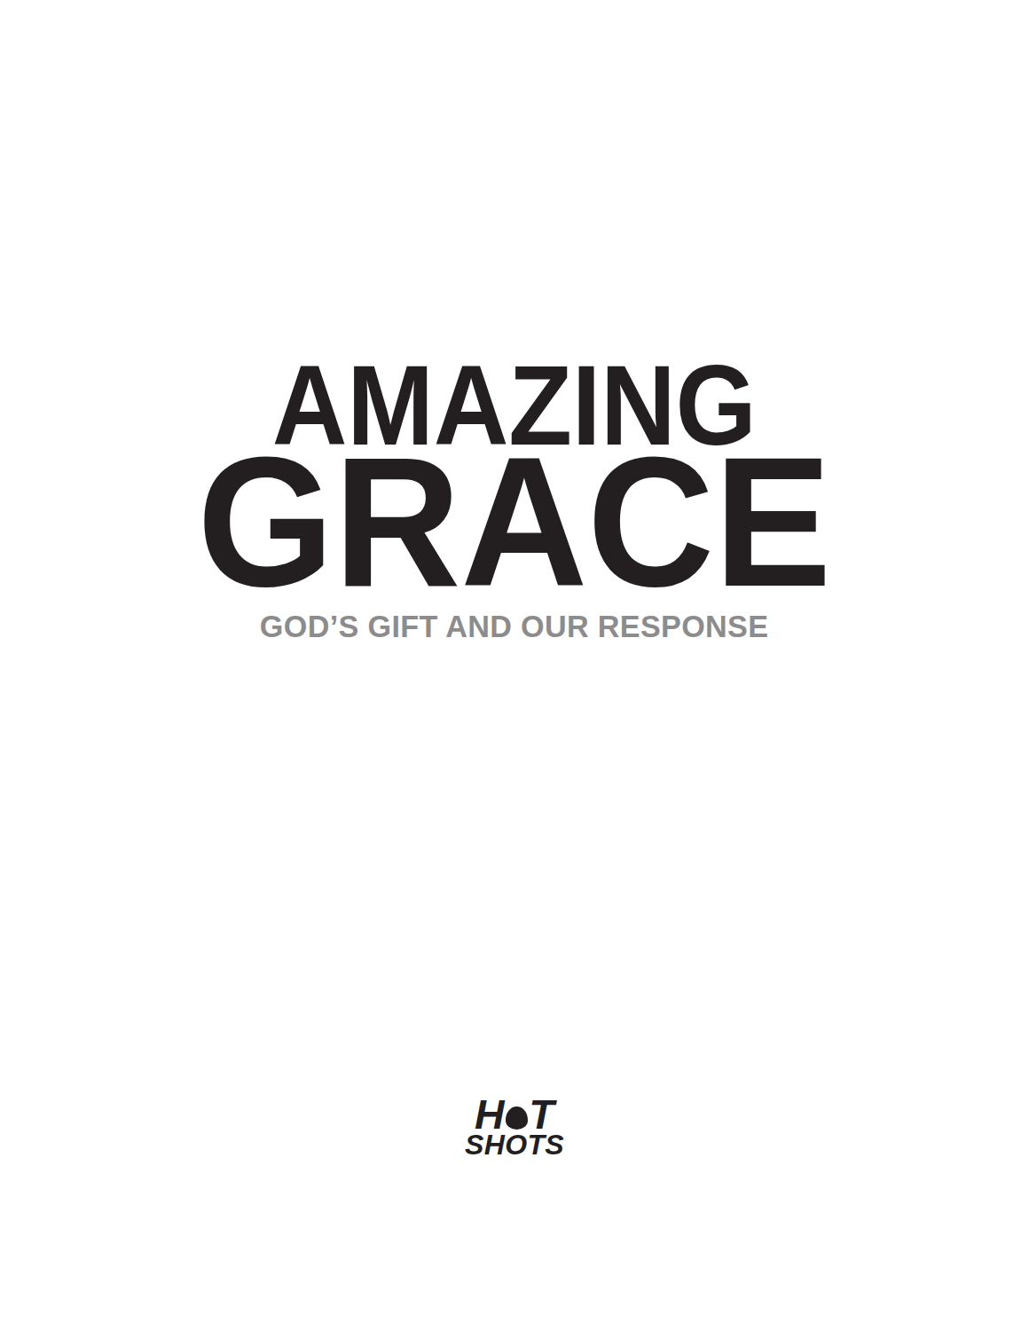Amazing Grace
God’s Gift and Our Response
H T Shots